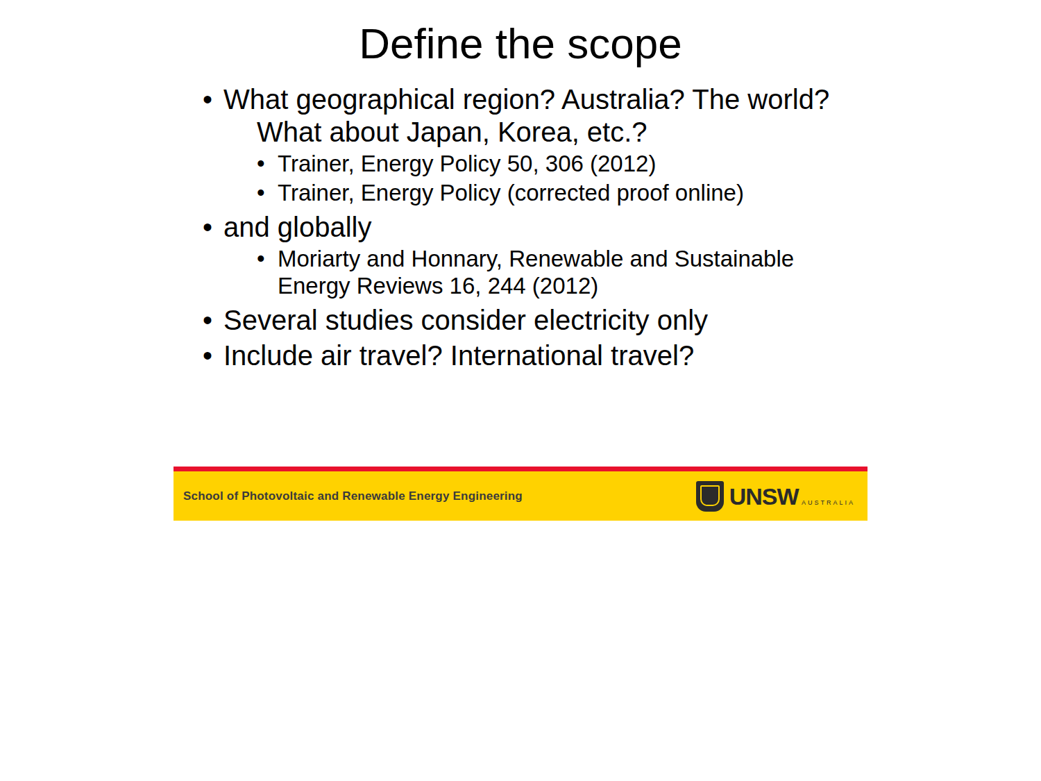Define the scope
What geographical region? Australia? The world? What about Japan, Korea, etc.?
Trainer, Energy Policy 50, 306 (2012)
Trainer, Energy Policy (corrected proof online)
and globally
Moriarty and Honnary, Renewable and Sustainable Energy Reviews 16, 244 (2012)
Several studies consider electricity only
Include air travel? International travel?
School of Photovoltaic and Renewable Energy Engineering UNSW AUSTRALIA